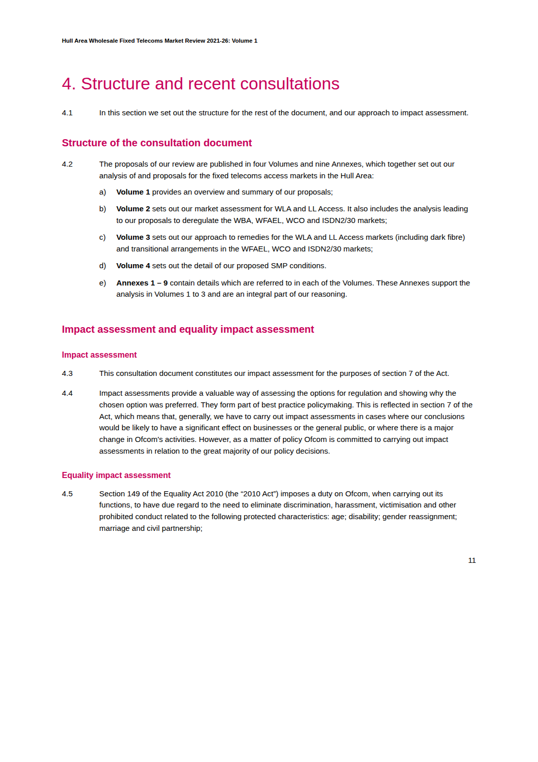Hull Area Wholesale Fixed Telecoms Market Review 2021-26: Volume 1
4. Structure and recent consultations
4.1
In this section we set out the structure for the rest of the document, and our approach to impact assessment.
Structure of the consultation document
4.2
The proposals of our review are published in four Volumes and nine Annexes, which together set out our analysis of and proposals for the fixed telecoms access markets in the Hull Area:
a) Volume 1 provides an overview and summary of our proposals;
b) Volume 2 sets out our market assessment for WLA and LL Access. It also includes the analysis leading to our proposals to deregulate the WBA, WFAEL, WCO and ISDN2/30 markets;
c) Volume 3 sets out our approach to remedies for the WLA and LL Access markets (including dark fibre) and transitional arrangements in the WFAEL, WCO and ISDN2/30 markets;
d) Volume 4 sets out the detail of our proposed SMP conditions.
e) Annexes 1 – 9 contain details which are referred to in each of the Volumes. These Annexes support the analysis in Volumes 1 to 3 and are an integral part of our reasoning.
Impact assessment and equality impact assessment
Impact assessment
4.3
This consultation document constitutes our impact assessment for the purposes of section 7 of the Act.
4.4
Impact assessments provide a valuable way of assessing the options for regulation and showing why the chosen option was preferred. They form part of best practice policymaking. This is reflected in section 7 of the Act, which means that, generally, we have to carry out impact assessments in cases where our conclusions would be likely to have a significant effect on businesses or the general public, or where there is a major change in Ofcom's activities. However, as a matter of policy Ofcom is committed to carrying out impact assessments in relation to the great majority of our policy decisions.
Equality impact assessment
4.5
Section 149 of the Equality Act 2010 (the “2010 Act”) imposes a duty on Ofcom, when carrying out its functions, to have due regard to the need to eliminate discrimination, harassment, victimisation and other prohibited conduct related to the following protected characteristics: age; disability; gender reassignment; marriage and civil partnership;
11